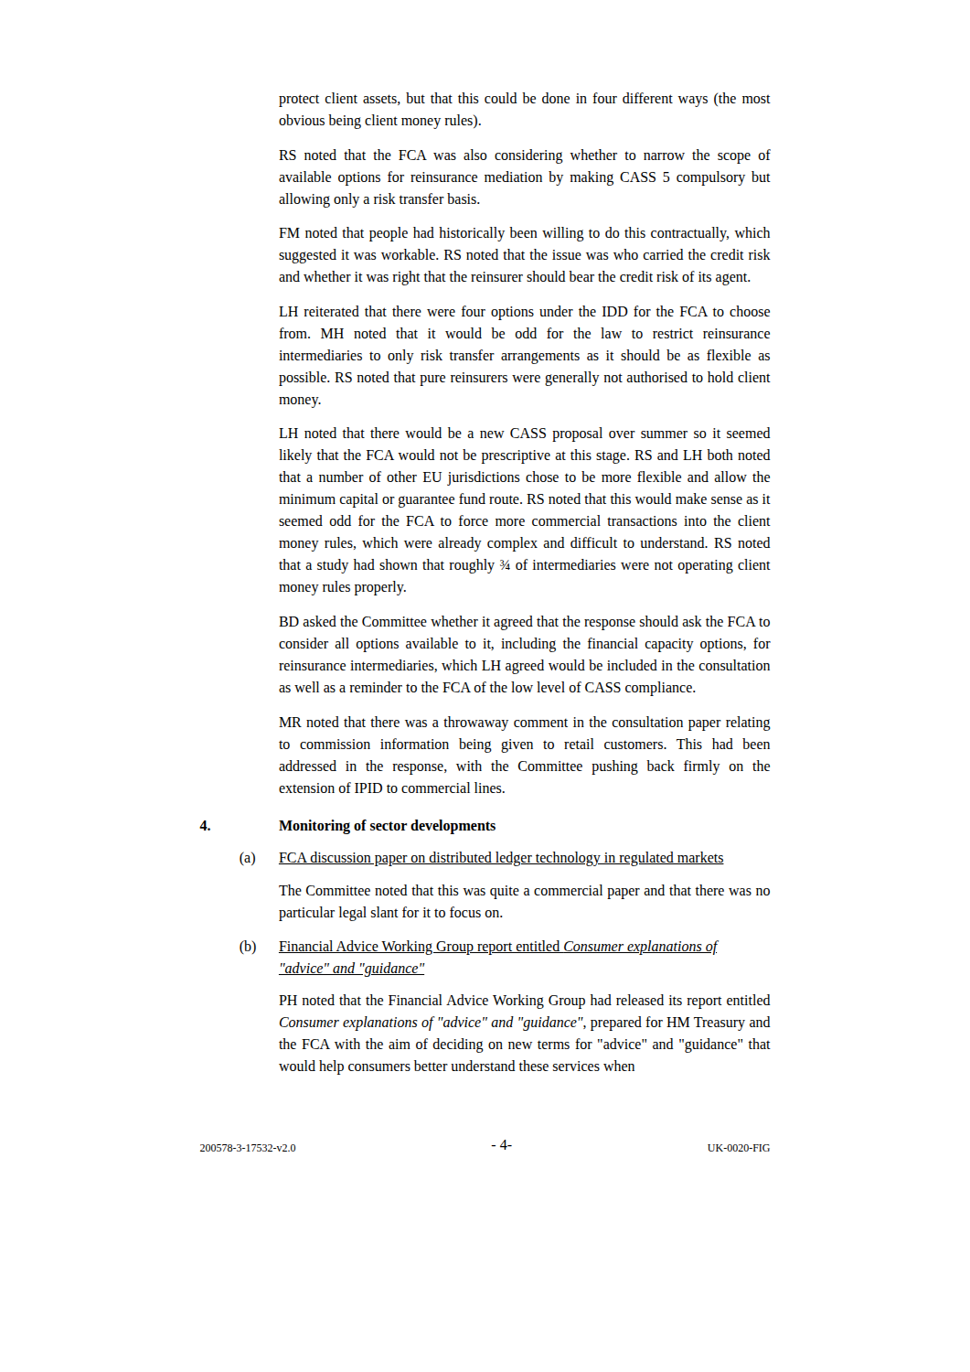protect client assets, but that this could be done in four different ways (the most obvious being client money rules).
RS noted that the FCA was also considering whether to narrow the scope of available options for reinsurance mediation by making CASS 5 compulsory but allowing only a risk transfer basis.
FM noted that people had historically been willing to do this contractually, which suggested it was workable. RS noted that the issue was who carried the credit risk and whether it was right that the reinsurer should bear the credit risk of its agent.
LH reiterated that there were four options under the IDD for the FCA to choose from. MH noted that it would be odd for the law to restrict reinsurance intermediaries to only risk transfer arrangements as it should be as flexible as possible. RS noted that pure reinsurers were generally not authorised to hold client money.
LH noted that there would be a new CASS proposal over summer so it seemed likely that the FCA would not be prescriptive at this stage. RS and LH both noted that a number of other EU jurisdictions chose to be more flexible and allow the minimum capital or guarantee fund route. RS noted that this would make sense as it seemed odd for the FCA to force more commercial transactions into the client money rules, which were already complex and difficult to understand. RS noted that a study had shown that roughly ¾ of intermediaries were not operating client money rules properly.
BD asked the Committee whether it agreed that the response should ask the FCA to consider all options available to it, including the financial capacity options, for reinsurance intermediaries, which LH agreed would be included in the consultation as well as a reminder to the FCA of the low level of CASS compliance.
MR noted that there was a throwaway comment in the consultation paper relating to commission information being given to retail customers. This had been addressed in the response, with the Committee pushing back firmly on the extension of IPID to commercial lines.
4. Monitoring of sector developments
(a) FCA discussion paper on distributed ledger technology in regulated markets
The Committee noted that this was quite a commercial paper and that there was no particular legal slant for it to focus on.
(b) Financial Advice Working Group report entitled Consumer explanations of "advice" and "guidance"
PH noted that the Financial Advice Working Group had released its report entitled Consumer explanations of "advice" and "guidance", prepared for HM Treasury and the FCA with the aim of deciding on new terms for "advice" and "guidance" that would help consumers better understand these services when
200578-3-17532-v2.0
- 4-
UK-0020-FIG